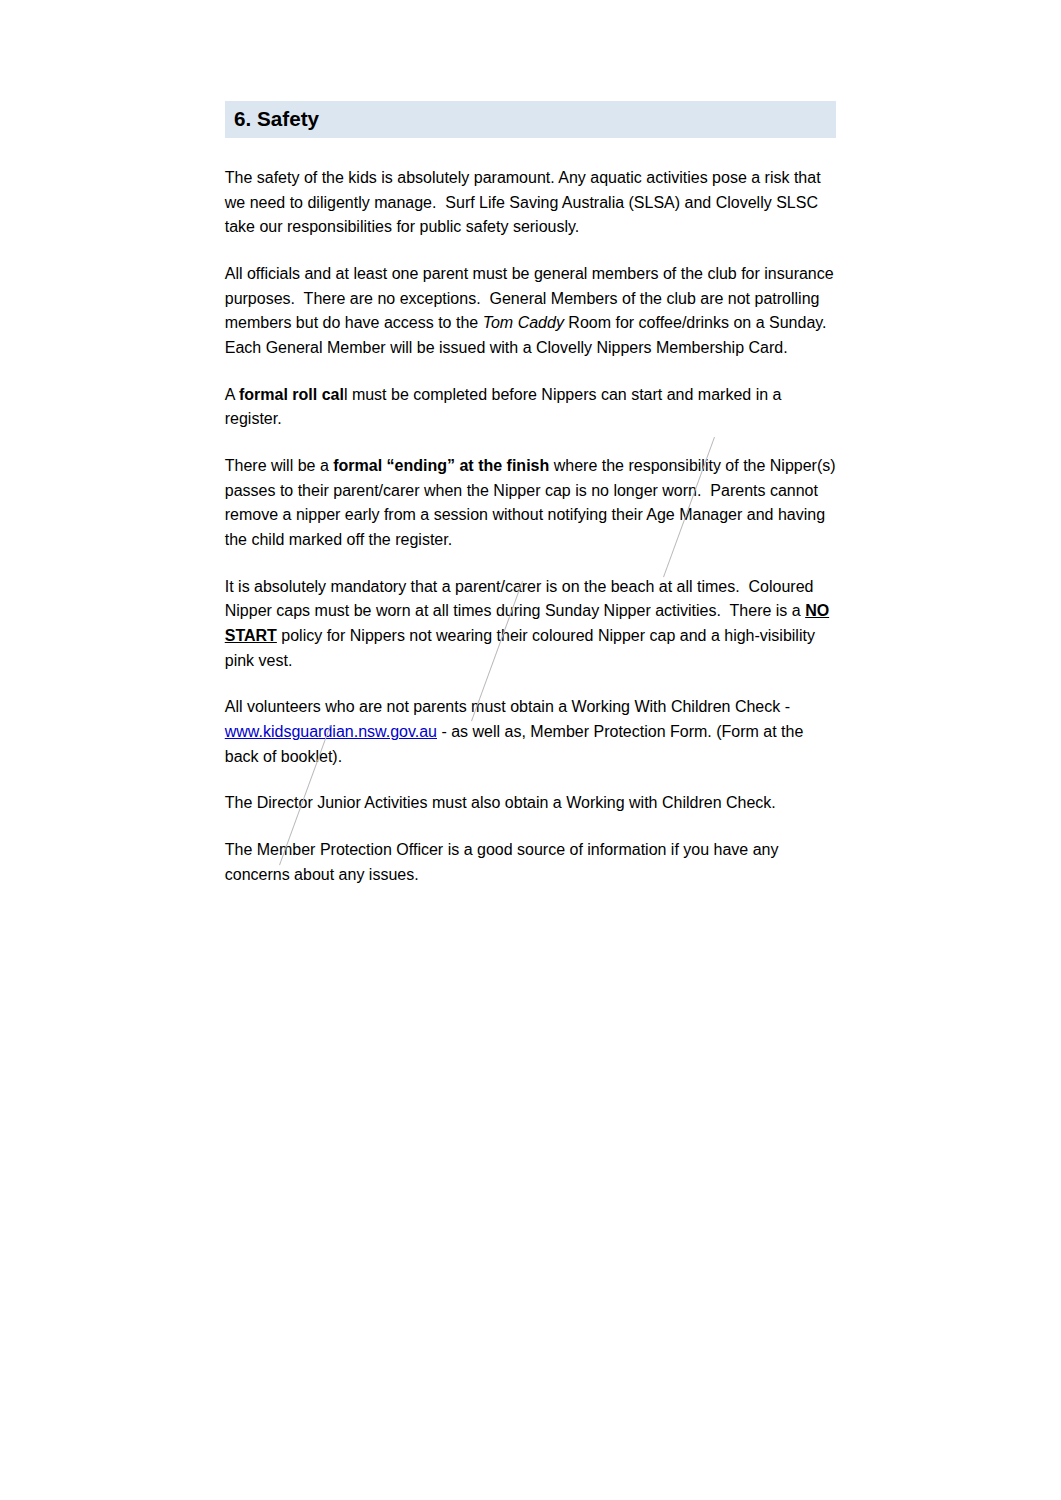6. Safety
The safety of the kids is absolutely paramount. Any aquatic activities pose a risk that we need to diligently manage. Surf Life Saving Australia (SLSA) and Clovelly SLSC take our responsibilities for public safety seriously.
All officials and at least one parent must be general members of the club for insurance purposes. There are no exceptions. General Members of the club are not patrolling members but do have access to the Tom Caddy Room for coffee/drinks on a Sunday. Each General Member will be issued with a Clovelly Nippers Membership Card.
A formal roll call must be completed before Nippers can start and marked in a register.
There will be a formal “ending” at the finish where the responsibility of the Nipper(s) passes to their parent/carer when the Nipper cap is no longer worn. Parents cannot remove a nipper early from a session without notifying their Age Manager and having the child marked off the register.
It is absolutely mandatory that a parent/carer is on the beach at all times. Coloured Nipper caps must be worn at all times during Sunday Nipper activities. There is a NO START policy for Nippers not wearing their coloured Nipper cap and a high-visibility pink vest.
All volunteers who are not parents must obtain a Working With Children Check - www.kidsguardian.nsw.gov.au - as well as, Member Protection Form. (Form at the back of booklet).
The Director Junior Activities must also obtain a Working with Children Check.
The Member Protection Officer is a good source of information if you have any concerns about any issues.